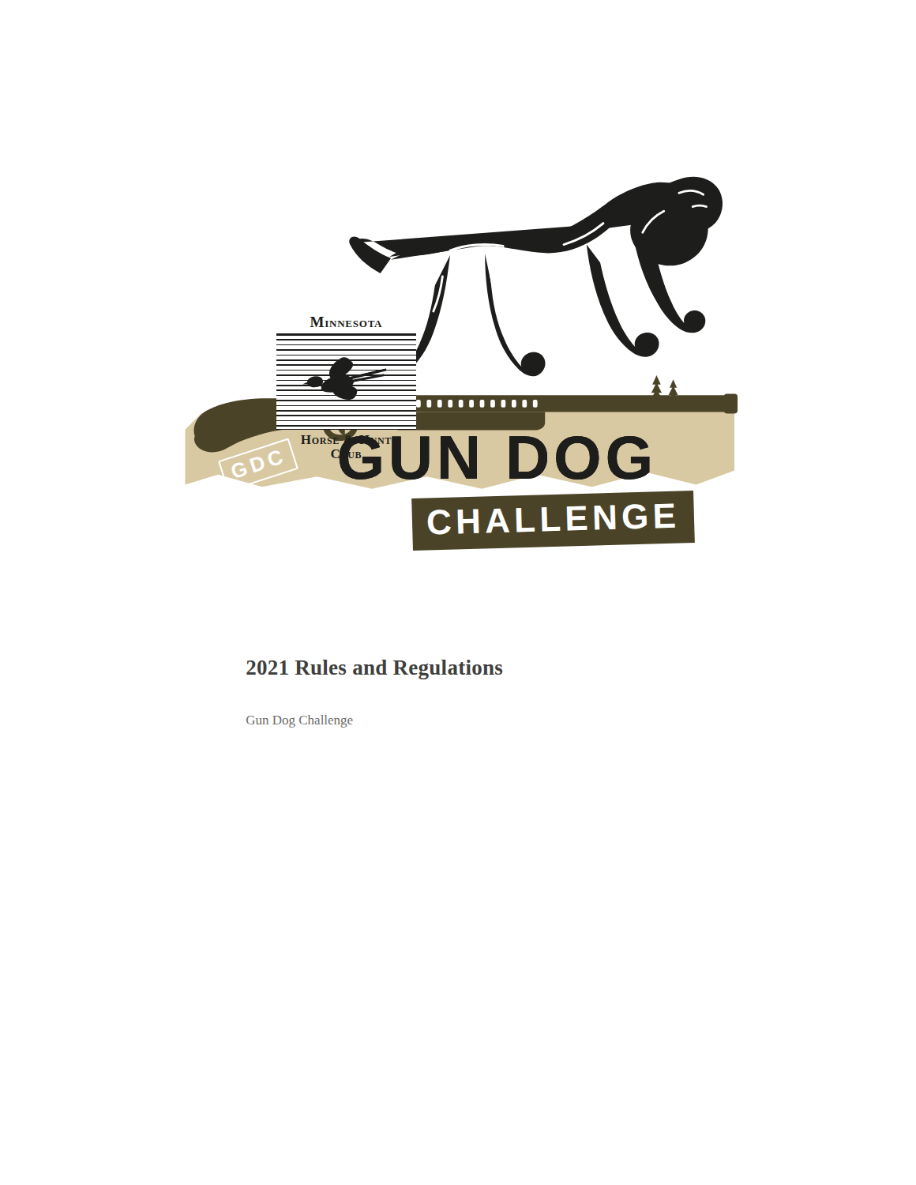Minnesota
Horse & Hunt
Club
GDC
GUN DOG
CHALLENGE
2021 Rules and Regulations
Gun Dog Challenge